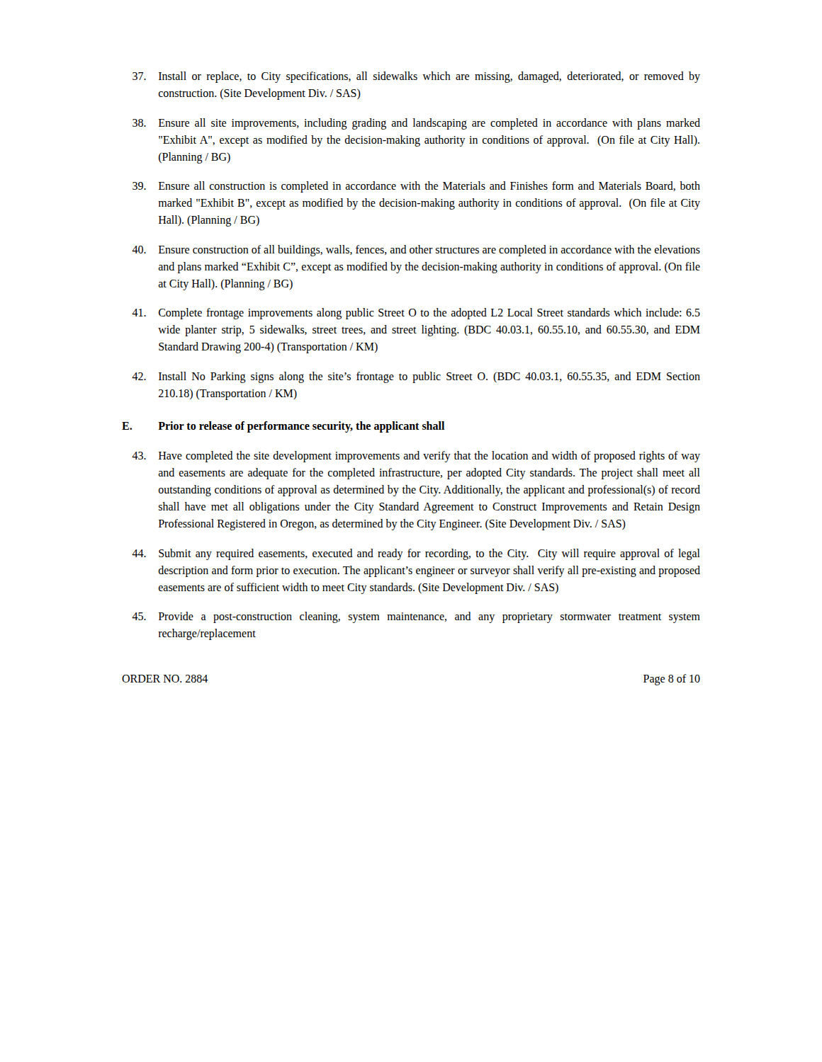37. Install or replace, to City specifications, all sidewalks which are missing, damaged, deteriorated, or removed by construction. (Site Development Div. / SAS)
38. Ensure all site improvements, including grading and landscaping are completed in accordance with plans marked "Exhibit A", except as modified by the decision-making authority in conditions of approval. (On file at City Hall). (Planning / BG)
39. Ensure all construction is completed in accordance with the Materials and Finishes form and Materials Board, both marked "Exhibit B", except as modified by the decision-making authority in conditions of approval. (On file at City Hall). (Planning / BG)
40. Ensure construction of all buildings, walls, fences, and other structures are completed in accordance with the elevations and plans marked “Exhibit C”, except as modified by the decision-making authority in conditions of approval. (On file at City Hall). (Planning / BG)
41. Complete frontage improvements along public Street O to the adopted L2 Local Street standards which include: 6.5 wide planter strip, 5 sidewalks, street trees, and street lighting. (BDC 40.03.1, 60.55.10, and 60.55.30, and EDM Standard Drawing 200-4) (Transportation / KM)
42. Install No Parking signs along the site’s frontage to public Street O. (BDC 40.03.1, 60.55.35, and EDM Section 210.18) (Transportation / KM)
E. Prior to release of performance security, the applicant shall
43. Have completed the site development improvements and verify that the location and width of proposed rights of way and easements are adequate for the completed infrastructure, per adopted City standards. The project shall meet all outstanding conditions of approval as determined by the City. Additionally, the applicant and professional(s) of record shall have met all obligations under the City Standard Agreement to Construct Improvements and Retain Design Professional Registered in Oregon, as determined by the City Engineer. (Site Development Div. / SAS)
44. Submit any required easements, executed and ready for recording, to the City. City will require approval of legal description and form prior to execution. The applicant’s engineer or surveyor shall verify all pre-existing and proposed easements are of sufficient width to meet City standards. (Site Development Div. / SAS)
45. Provide a post-construction cleaning, system maintenance, and any proprietary stormwater treatment system recharge/replacement
ORDER NO. 2884 Page 8 of 10